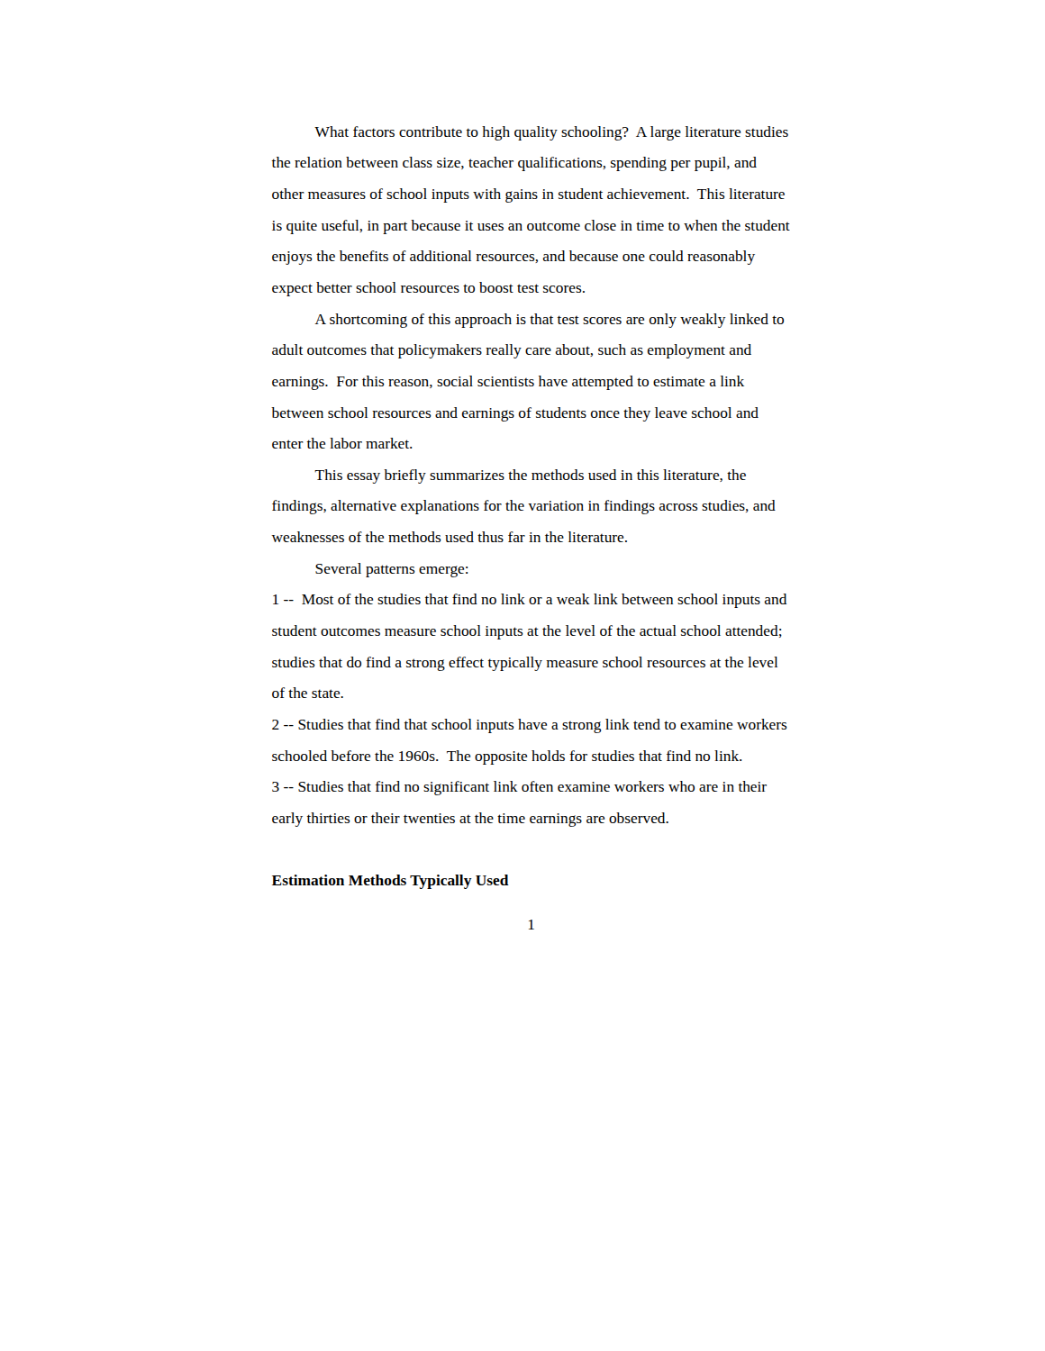What factors contribute to high quality schooling? A large literature studies the relation between class size, teacher qualifications, spending per pupil, and other measures of school inputs with gains in student achievement. This literature is quite useful, in part because it uses an outcome close in time to when the student enjoys the benefits of additional resources, and because one could reasonably expect better school resources to boost test scores.
A shortcoming of this approach is that test scores are only weakly linked to adult outcomes that policymakers really care about, such as employment and earnings. For this reason, social scientists have attempted to estimate a link between school resources and earnings of students once they leave school and enter the labor market.
This essay briefly summarizes the methods used in this literature, the findings, alternative explanations for the variation in findings across studies, and weaknesses of the methods used thus far in the literature.
Several patterns emerge:
1 -- Most of the studies that find no link or a weak link between school inputs and student outcomes measure school inputs at the level of the actual school attended; studies that do find a strong effect typically measure school resources at the level of the state.
2 -- Studies that find that school inputs have a strong link tend to examine workers schooled before the 1960s. The opposite holds for studies that find no link.
3 -- Studies that find no significant link often examine workers who are in their early thirties or their twenties at the time earnings are observed.
Estimation Methods Typically Used
1